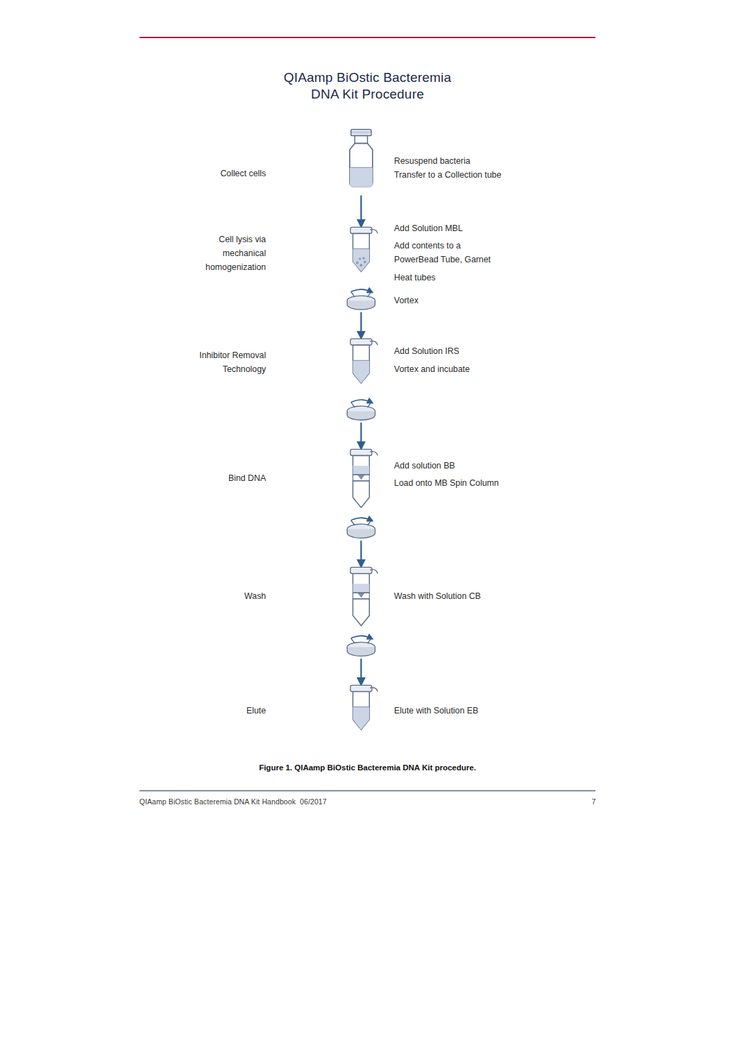QIAamp BiOstic Bacteremia
DNA Kit Procedure
QIAamp BiOstic Bacteremia DNA Kit procedure flow diagram Flow diagram showing steps: collect cells, cell lysis via mechanical homogenization, inhibitor removal technology, bind DNA, wash, and elute. Collect cells Resuspend bacteria Transfer to a Collection tube Cell lysis via mechanical homogenization Add Solution MBL Add contents to a PowerBead Tube, Garnet Heat tubes Vortex Inhibitor Removal Technology Add Solution IRS Vortex and incubate Bind DNA Add solution BB Load onto MB Spin Column Wash Wash with Solution CB Elute Elute with Solution EB
Figure 1. QIAamp BiOstic Bacteremia DNA Kit procedure.
QIAamp BiOstic Bacteremia DNA Kit Handbook 06/2017 7